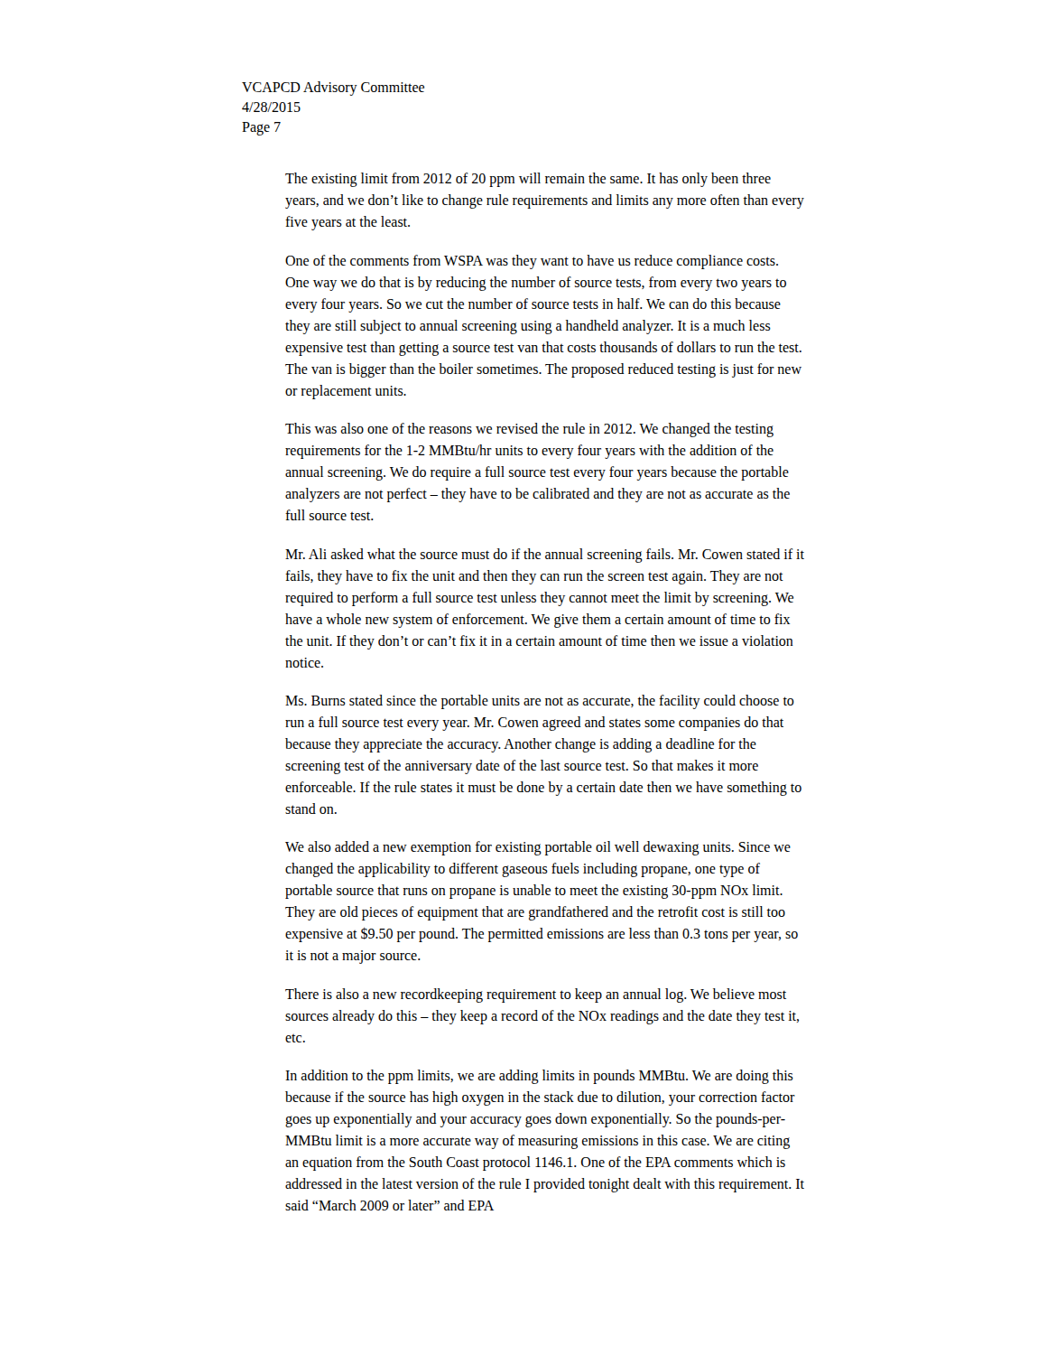VCAPCD Advisory Committee
4/28/2015
Page 7
The existing limit from 2012 of 20 ppm will remain the same. It has only been three years, and we don’t like to change rule requirements and limits any more often than every five years at the least.
One of the comments from WSPA was they want to have us reduce compliance costs. One way we do that is by reducing the number of source tests, from every two years to every four years. So we cut the number of source tests in half. We can do this because they are still subject to annual screening using a handheld analyzer. It is a much less expensive test than getting a source test van that costs thousands of dollars to run the test. The van is bigger than the boiler sometimes. The proposed reduced testing is just for new or replacement units.
This was also one of the reasons we revised the rule in 2012. We changed the testing requirements for the 1-2 MMBtu/hr units to every four years with the addition of the annual screening. We do require a full source test every four years because the portable analyzers are not perfect – they have to be calibrated and they are not as accurate as the full source test.
Mr. Ali asked what the source must do if the annual screening fails. Mr. Cowen stated if it fails, they have to fix the unit and then they can run the screen test again. They are not required to perform a full source test unless they cannot meet the limit by screening. We have a whole new system of enforcement. We give them a certain amount of time to fix the unit. If they don’t or can’t fix it in a certain amount of time then we issue a violation notice.
Ms. Burns stated since the portable units are not as accurate, the facility could choose to run a full source test every year. Mr. Cowen agreed and states some companies do that because they appreciate the accuracy. Another change is adding a deadline for the screening test of the anniversary date of the last source test. So that makes it more enforceable. If the rule states it must be done by a certain date then we have something to stand on.
We also added a new exemption for existing portable oil well dewaxing units. Since we changed the applicability to different gaseous fuels including propane, one type of portable source that runs on propane is unable to meet the existing 30-ppm NOx limit. They are old pieces of equipment that are grandfathered and the retrofit cost is still too expensive at $9.50 per pound. The permitted emissions are less than 0.3 tons per year, so it is not a major source.
There is also a new recordkeeping requirement to keep an annual log. We believe most sources already do this – they keep a record of the NOx readings and the date they test it, etc.
In addition to the ppm limits, we are adding limits in pounds MMBtu. We are doing this because if the source has high oxygen in the stack due to dilution, your correction factor goes up exponentially and your accuracy goes down exponentially. So the pounds-per-MMBtu limit is a more accurate way of measuring emissions in this case. We are citing an equation from the South Coast protocol 1146.1. One of the EPA comments which is addressed in the latest version of the rule I provided tonight dealt with this requirement. It said “March 2009 or later” and EPA